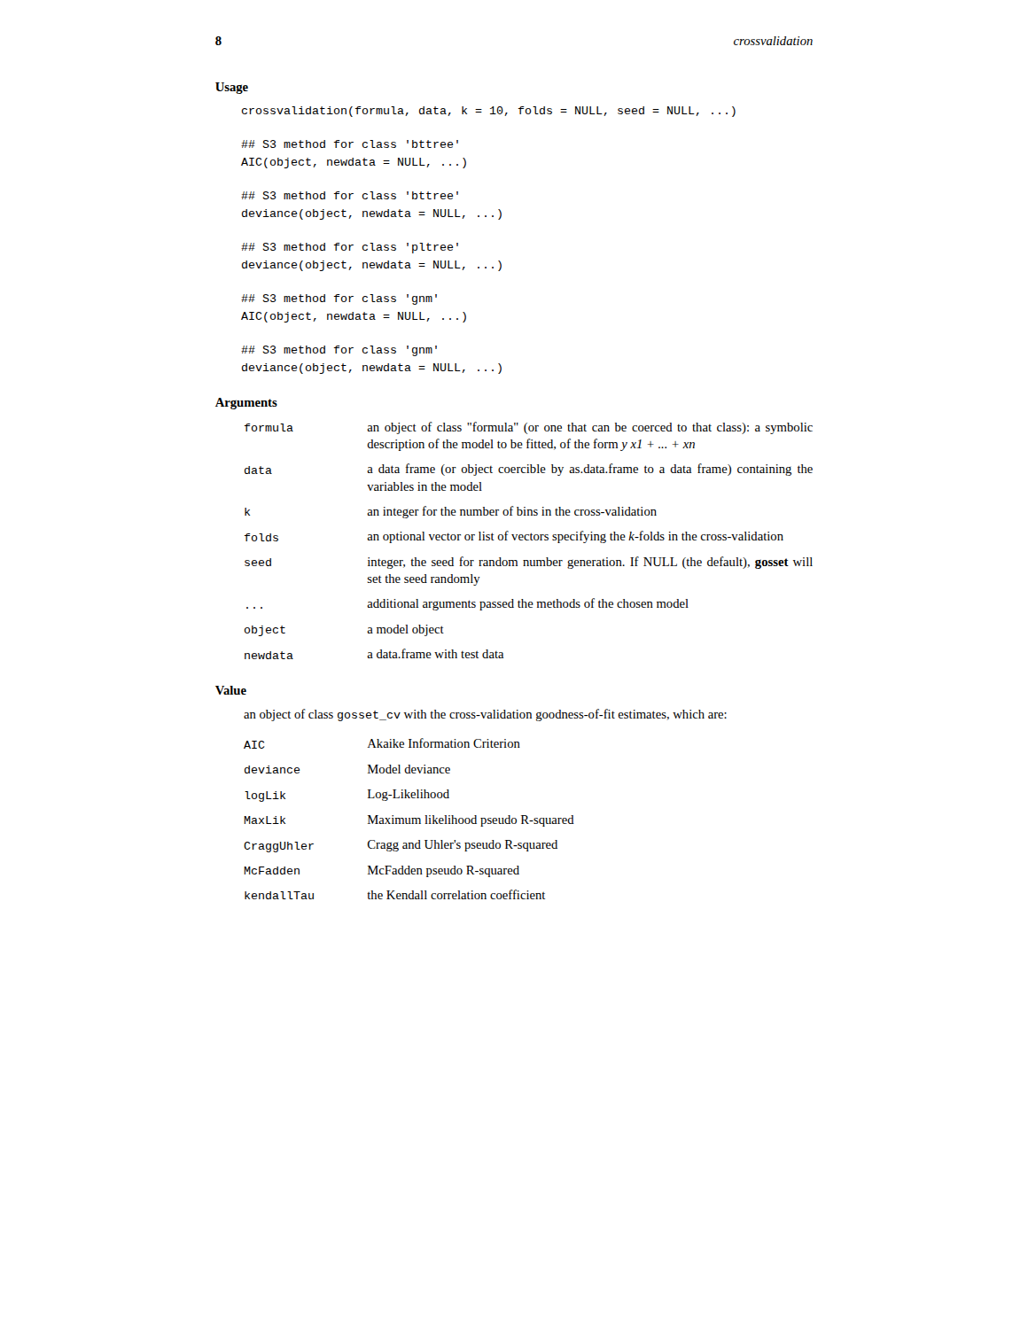8 crossvalidation
Usage
crossvalidation(formula, data, k = 10, folds = NULL, seed = NULL, ...)

## S3 method for class 'bttree'
AIC(object, newdata = NULL, ...)

## S3 method for class 'bttree'
deviance(object, newdata = NULL, ...)

## S3 method for class 'pltree'
deviance(object, newdata = NULL, ...)

## S3 method for class 'gnm'
AIC(object, newdata = NULL, ...)

## S3 method for class 'gnm'
deviance(object, newdata = NULL, ...)
Arguments
formula
an object of class "formula" (or one that can be coerced to that class): a symbolic description of the model to be fitted, of the form y x1 + ... + xn
data
a data frame (or object coercible by as.data.frame to a data frame) containing the variables in the model
k
an integer for the number of bins in the cross-validation
folds
an optional vector or list of vectors specifying the k-folds in the cross-validation
seed
integer, the seed for random number generation. If NULL (the default), gosset will set the seed randomly
...
additional arguments passed the methods of the chosen model
object
a model object
newdata
a data.frame with test data
Value
an object of class gosset_cv with the cross-validation goodness-of-fit estimates, which are:
AIC
Akaike Information Criterion
deviance
Model deviance
logLik
Log-Likelihood
MaxLik
Maximum likelihood pseudo R-squared
CraggUhler
Cragg and Uhler's pseudo R-squared
McFadden
McFadden pseudo R-squared
kendallTau
the Kendall correlation coefficient